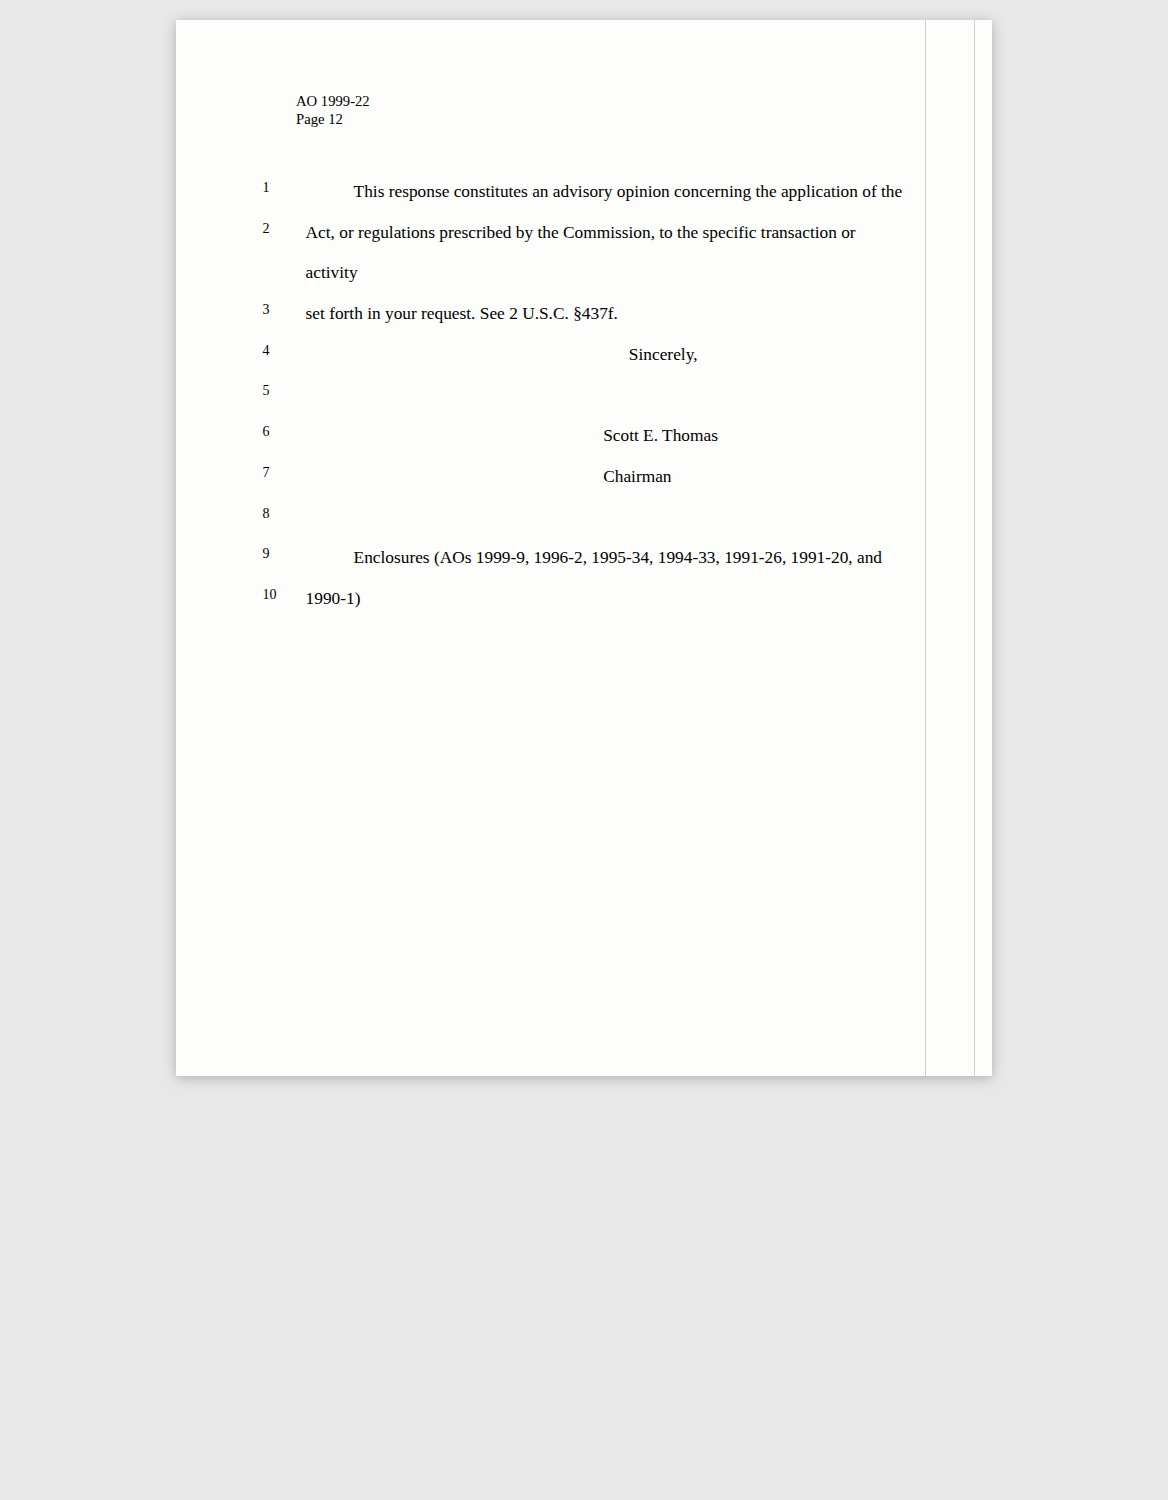AO 1999-22
Page 12
| 1 | This response constitutes an advisory opinion concerning the application of the |
| 2 | Act, or regulations prescribed by the Commission, to the specific transaction or activity |
| 3 | set forth in your request. See 2 U.S.C. §437f. |
| 4 | Sincerely, |
| 5 | |
| 6 | Scott E. Thomas |
| 7 | Chairman |
| 8 | |
| 9 | Enclosures (AOs 1999-9, 1996-2, 1995-34, 1994-33, 1991-26, 1991-20, and |
| 10 | 1990-1) |